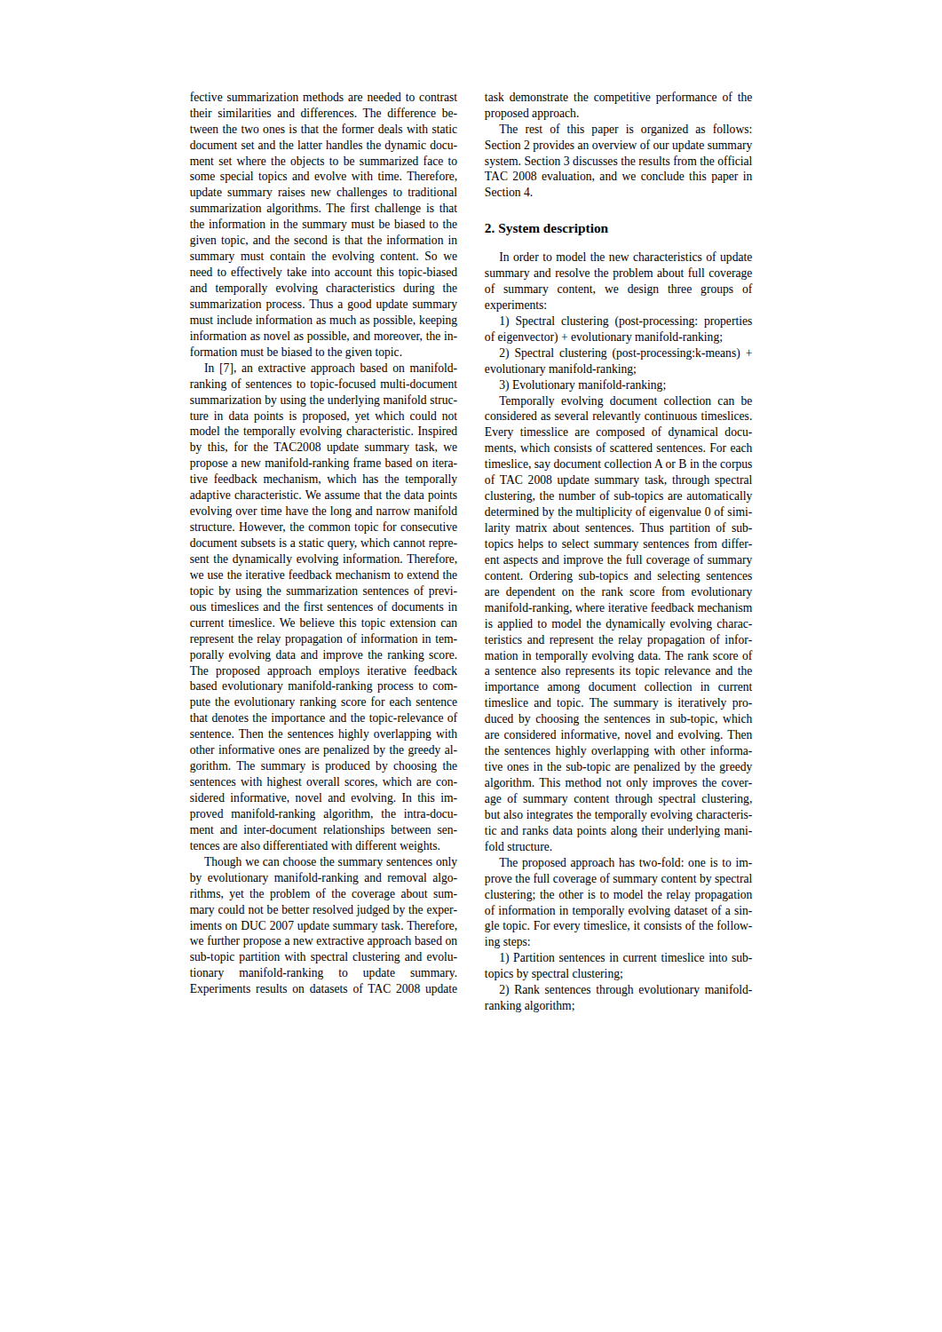fective summarization methods are needed to contrast their similarities and differences. The difference between the two ones is that the former deals with static document set and the latter handles the dynamic document set where the objects to be summarized face to some special topics and evolve with time. Therefore, update summary raises new challenges to traditional summarization algorithms. The first challenge is that the information in the summary must be biased to the given topic, and the second is that the information in summary must contain the evolving content. So we need to effectively take into account this topic-biased and temporally evolving characteristics during the summarization process. Thus a good update summary must include information as much as possible, keeping information as novel as possible, and moreover, the information must be biased to the given topic.
In [7], an extractive approach based on manifold-ranking of sentences to topic-focused multi-document summarization by using the underlying manifold structure in data points is proposed, yet which could not model the temporally evolving characteristic. Inspired by this, for the TAC2008 update summary task, we propose a new manifold-ranking frame based on iterative feedback mechanism, which has the temporally adaptive characteristic. We assume that the data points evolving over time have the long and narrow manifold structure. However, the common topic for consecutive document subsets is a static query, which cannot represent the dynamically evolving information. Therefore, we use the iterative feedback mechanism to extend the topic by using the summarization sentences of previous timeslices and the first sentences of documents in current timeslice. We believe this topic extension can represent the relay propagation of information in temporally evolving data and improve the ranking score. The proposed approach employs iterative feedback based evolutionary manifold-ranking process to compute the evolutionary ranking score for each sentence that denotes the importance and the topic-relevance of sentence. Then the sentences highly overlapping with other informative ones are penalized by the greedy algorithm. The summary is produced by choosing the sentences with highest overall scores, which are considered informative, novel and evolving. In this improved manifold-ranking algorithm, the intra-document and inter-document relationships between sentences are also differentiated with different weights.
Though we can choose the summary sentences only by evolutionary manifold-ranking and removal algorithms, yet the problem of the coverage about summary could not be better resolved judged by the experiments on DUC 2007 update summary task. Therefore, we further propose a new extractive approach based on sub-topic partition with spectral clustering and evolutionary manifold-ranking to update summary. Experiments results on datasets of TAC 2008 update task demonstrate the competitive performance of the proposed approach.
The rest of this paper is organized as follows: Section 2 provides an overview of our update summary system. Section 3 discusses the results from the official TAC 2008 evaluation, and we conclude this paper in Section 4.
2. System description
In order to model the new characteristics of update summary and resolve the problem about full coverage of summary content, we design three groups of experiments:
1) Spectral clustering (post-processing: properties of eigenvector) + evolutionary manifold-ranking;
2) Spectral clustering (post-processing:k-means) + evolutionary manifold-ranking;
3) Evolutionary manifold-ranking;
Temporally evolving document collection can be considered as several relevantly continuous timeslices. Every timesslice are composed of dynamical documents, which consists of scattered sentences. For each timeslice, say document collection A or B in the corpus of TAC 2008 update summary task, through spectral clustering, the number of sub-topics are automatically determined by the multiplicity of eigenvalue 0 of similarity matrix about sentences. Thus partition of sub-topics helps to select summary sentences from different aspects and improve the full coverage of summary content. Ordering sub-topics and selecting sentences are dependent on the rank score from evolutionary manifold-ranking, where iterative feedback mechanism is applied to model the dynamically evolving characteristics and represent the relay propagation of information in temporally evolving data. The rank score of a sentence also represents its topic relevance and the importance among document collection in current timeslice and topic. The summary is iteratively produced by choosing the sentences in sub-topic, which are considered informative, novel and evolving. Then the sentences highly overlapping with other informative ones in the sub-topic are penalized by the greedy algorithm. This method not only improves the coverage of summary content through spectral clustering, but also integrates the temporally evolving characteristic and ranks data points along their underlying manifold structure.
The proposed approach has two-fold: one is to improve the full coverage of summary content by spectral clustering; the other is to model the relay propagation of information in temporally evolving dataset of a single topic. For every timeslice, it consists of the following steps:
1) Partition sentences in current timeslice into sub-topics by spectral clustering;
2) Rank sentences through evolutionary manifold-ranking algorithm;